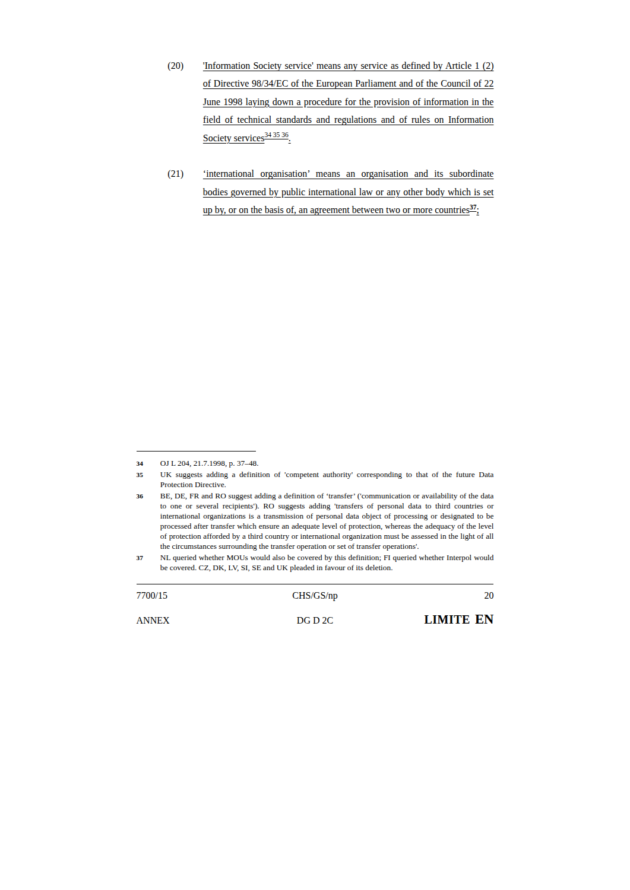(20)
'Information Society service' means any service as defined by Article 1 (2) of Directive 98/34/EC of the European Parliament and of the Council of 22 June 1998 laying down a procedure for the provision of information in the field of technical standards and regulations and of rules on Information Society services34 35 36.
(21)
‘international organisation’ means an organisation and its subordinate bodies governed by public international law or any other body which is set up by, or on the basis of, an agreement between two or more countries37;
34
OJ L 204, 21.7.1998, p. 37–48.
35
UK suggests adding a definition of 'competent authority' corresponding to that of the future Data Protection Directive.
36
BE, DE, FR and RO suggest adding a definition of ‘transfer’ ('communication or availability of the data to one or several recipients'). RO suggests adding 'transfers of personal data to third countries or international organizations is a transmission of personal data object of processing or designated to be processed after transfer which ensure an adequate level of protection, whereas the adequacy of the level of protection afforded by a third country or international organization must be assessed in the light of all the circumstances surrounding the transfer operation or set of transfer operations'.
37
NL queried whether MOUs would also be covered by this definition; FI queried whether Interpol would be covered. CZ, DK, LV, SI, SE and UK pleaded in favour of its deletion.
7700/15
CHS/GS/np
20
ANNEX
DG D 2C
LIMITE EN